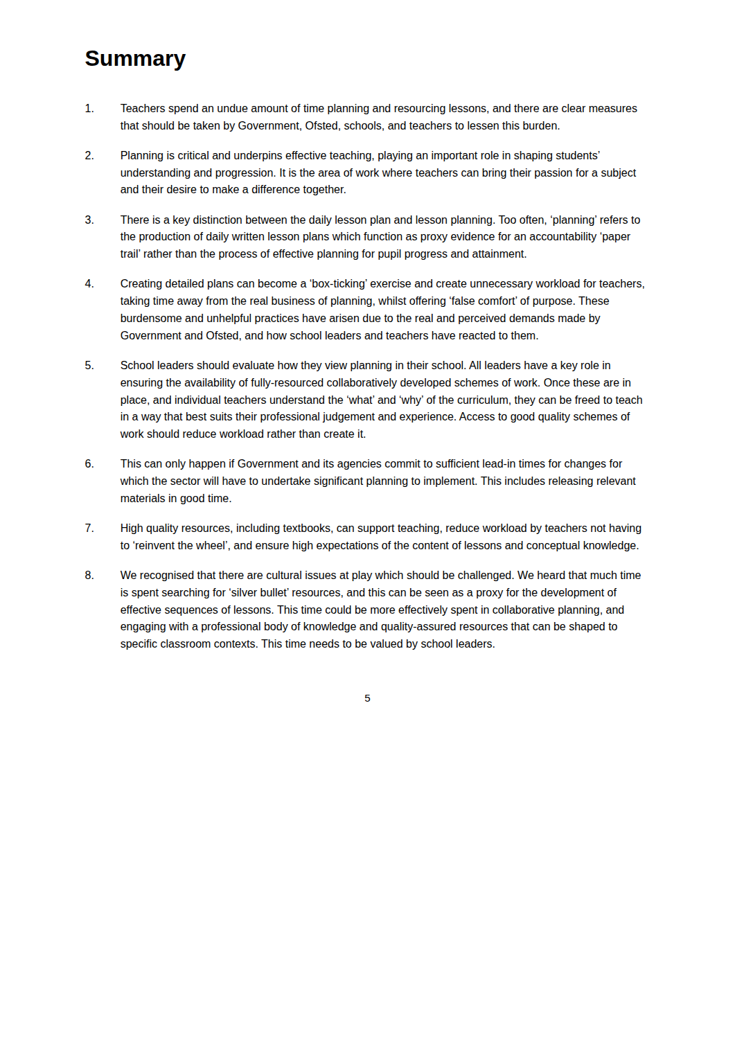Summary
1. Teachers spend an undue amount of time planning and resourcing lessons, and there are clear measures that should be taken by Government, Ofsted, schools, and teachers to lessen this burden.
2. Planning is critical and underpins effective teaching, playing an important role in shaping students’ understanding and progression. It is the area of work where teachers can bring their passion for a subject and their desire to make a difference together.
3. There is a key distinction between the daily lesson plan and lesson planning. Too often, ‘planning’ refers to the production of daily written lesson plans which function as proxy evidence for an accountability ‘paper trail’ rather than the process of effective planning for pupil progress and attainment.
4. Creating detailed plans can become a ‘box-ticking’ exercise and create unnecessary workload for teachers, taking time away from the real business of planning, whilst offering ‘false comfort’ of purpose. These burdensome and unhelpful practices have arisen due to the real and perceived demands made by Government and Ofsted, and how school leaders and teachers have reacted to them.
5. School leaders should evaluate how they view planning in their school. All leaders have a key role in ensuring the availability of fully-resourced collaboratively developed schemes of work. Once these are in place, and individual teachers understand the ‘what’ and ‘why’ of the curriculum, they can be freed to teach in a way that best suits their professional judgement and experience. Access to good quality schemes of work should reduce workload rather than create it.
6. This can only happen if Government and its agencies commit to sufficient lead-in times for changes for which the sector will have to undertake significant planning to implement. This includes releasing relevant materials in good time.
7. High quality resources, including textbooks, can support teaching, reduce workload by teachers not having to ‘reinvent the wheel’, and ensure high expectations of the content of lessons and conceptual knowledge.
8. We recognised that there are cultural issues at play which should be challenged. We heard that much time is spent searching for ‘silver bullet’ resources, and this can be seen as a proxy for the development of effective sequences of lessons. This time could be more effectively spent in collaborative planning, and engaging with a professional body of knowledge and quality-assured resources that can be shaped to specific classroom contexts. This time needs to be valued by school leaders.
5